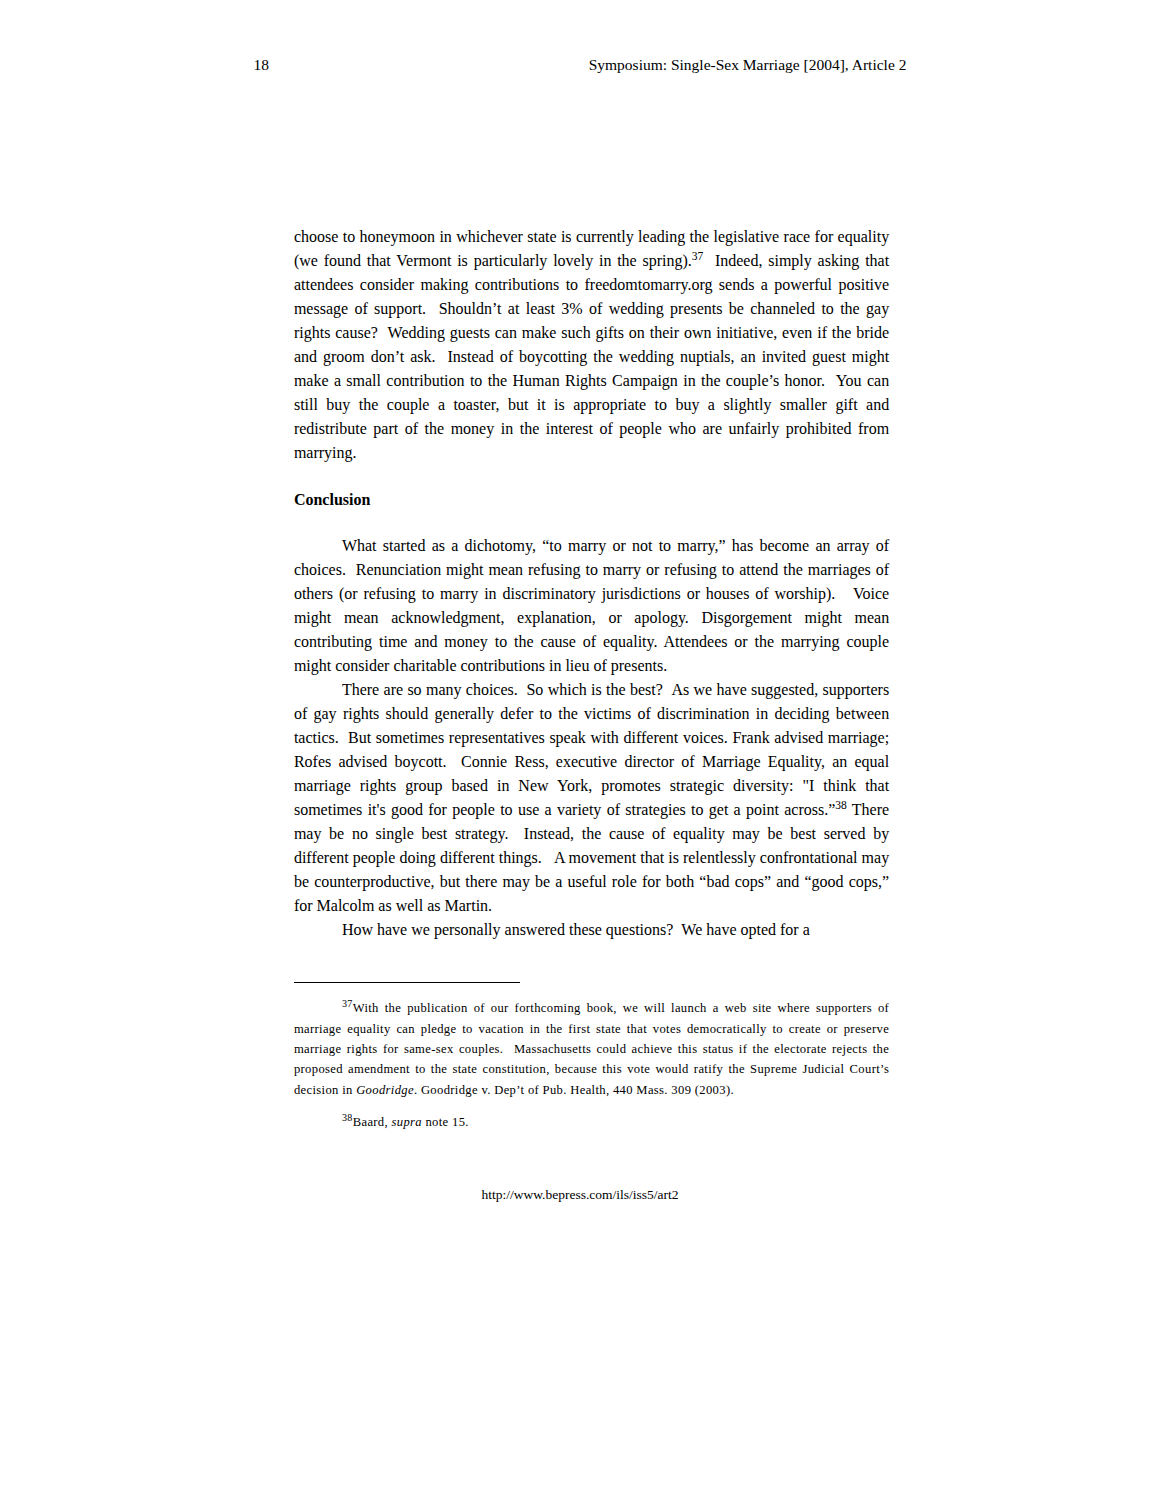18 Symposium: Single-Sex Marriage [2004], Article 2
choose to honeymoon in whichever state is currently leading the legislative race for equality (we found that Vermont is particularly lovely in the spring).37 Indeed, simply asking that attendees consider making contributions to freedomtomarry.org sends a powerful positive message of support. Shouldn’t at least 3% of wedding presents be channeled to the gay rights cause? Wedding guests can make such gifts on their own initiative, even if the bride and groom don’t ask. Instead of boycotting the wedding nuptials, an invited guest might make a small contribution to the Human Rights Campaign in the couple’s honor. You can still buy the couple a toaster, but it is appropriate to buy a slightly smaller gift and redistribute part of the money in the interest of people who are unfairly prohibited from marrying.
Conclusion
What started as a dichotomy, “to marry or not to marry,” has become an array of choices. Renunciation might mean refusing to marry or refusing to attend the marriages of others (or refusing to marry in discriminatory jurisdictions or houses of worship). Voice might mean acknowledgment, explanation, or apology. Disgorgement might mean contributing time and money to the cause of equality. Attendees or the marrying couple might consider charitable contributions in lieu of presents.
There are so many choices. So which is the best? As we have suggested, supporters of gay rights should generally defer to the victims of discrimination in deciding between tactics. But sometimes representatives speak with different voices. Frank advised marriage; Rofes advised boycott. Connie Ress, executive director of Marriage Equality, an equal marriage rights group based in New York, promotes strategic diversity: "I think that sometimes it's good for people to use a variety of strategies to get a point across.”38 There may be no single best strategy. Instead, the cause of equality may be best served by different people doing different things. A movement that is relentlessly confrontational may be counterproductive, but there may be a useful role for both “bad cops” and “good cops,” for Malcolm as well as Martin.
How have we personally answered these questions? We have opted for a
37With the publication of our forthcoming book, we will launch a web site where supporters of marriage equality can pledge to vacation in the first state that votes democratically to create or preserve marriage rights for same-sex couples. Massachusetts could achieve this status if the electorate rejects the proposed amendment to the state constitution, because this vote would ratify the Supreme Judicial Court’s decision in Goodridge. Goodridge v. Dep’t of Pub. Health, 440 Mass. 309 (2003).
38Baard, supra note 15.
http://www.bepress.com/ils/iss5/art2